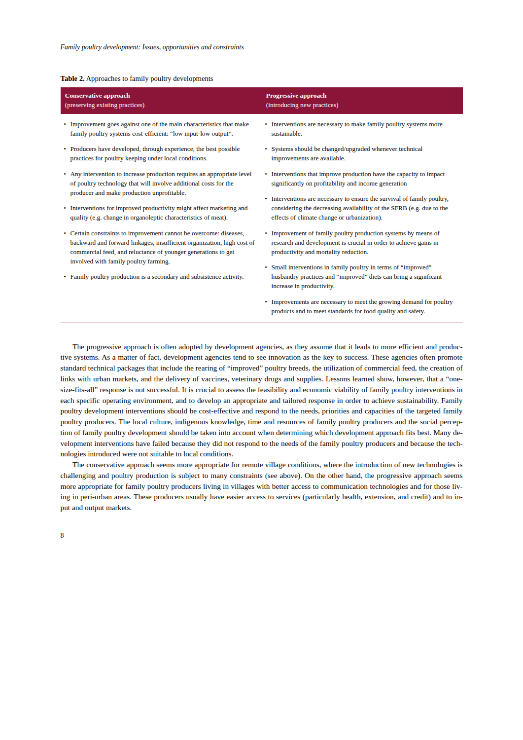Family poultry development: Issues, opportunities and constraints
Table 2. Approaches to family poultry developments
| Conservative approach (preserving existing practices) | Progressive approach (introducing new practices) |
| --- | --- |
| Improvement goes against one of the main characteristics that make family poultry systems cost-efficient: “low input-low output”. Producers have developed, through experience, the best possible practices for poultry keeping under local conditions. Any intervention to increase production requires an appropriate level of poultry technology that will involve additional costs for the producer and make production unprofitable. Interventions for improved productivity might affect marketing and quality (e.g. change in organoleptic characteristics of meat). Certain constraints to improvement cannot be overcome: diseases, backward and forward linkages, insufficient organization, high cost of commercial feed, and reluctance of younger generations to get involved with family poultry farming. Family poultry production is a secondary and subsistence activity. | Interventions are necessary to make family poultry systems more sustainable. Systems should be changed/upgraded whenever technical improvements are available. Interventions that improve production have the capacity to impact significantly on profitability and income generation Interventions are necessary to ensure the survival of family poultry, considering the decreasing availability of the SFRB (e.g. due to the effects of climate change or urbanization). Improvement of family poultry production systems by means of research and development is crucial in order to achieve gains in productivity and mortality reduction. Small interventions in family poultry in terms of “improved” husbandry practices and “improved” diets can bring a significant increase in productivity. Improvements are necessary to meet the growing demand for poultry products and to meet standards for food quality and safety. |
The progressive approach is often adopted by development agencies, as they assume that it leads to more efficient and productive systems. As a matter of fact, development agencies tend to see innovation as the key to success. These agencies often promote standard technical packages that include the rearing of “improved” poultry breeds, the utilization of commercial feed, the creation of links with urban markets, and the delivery of vaccines, veterinary drugs and supplies. Lessons learned show, however, that a “one-size-fits-all” response is not successful. It is crucial to assess the feasibility and economic viability of family poultry interventions in each specific operating environment, and to develop an appropriate and tailored response in order to achieve sustainability. Family poultry development interventions should be cost-effective and respond to the needs, priorities and capacities of the targeted family poultry producers. The local culture, indigenous knowledge, time and resources of family poultry producers and the social perception of family poultry development should be taken into account when determining which development approach fits best. Many development interventions have failed because they did not respond to the needs of the family poultry producers and because the technologies introduced were not suitable to local conditions.
The conservative approach seems more appropriate for remote village conditions, where the introduction of new technologies is challenging and poultry production is subject to many constraints (see above). On the other hand, the progressive approach seems more appropriate for family poultry producers living in villages with better access to communication technologies and for those living in peri-urban areas. These producers usually have easier access to services (particularly health, extension, and credit) and to input and output markets.
8